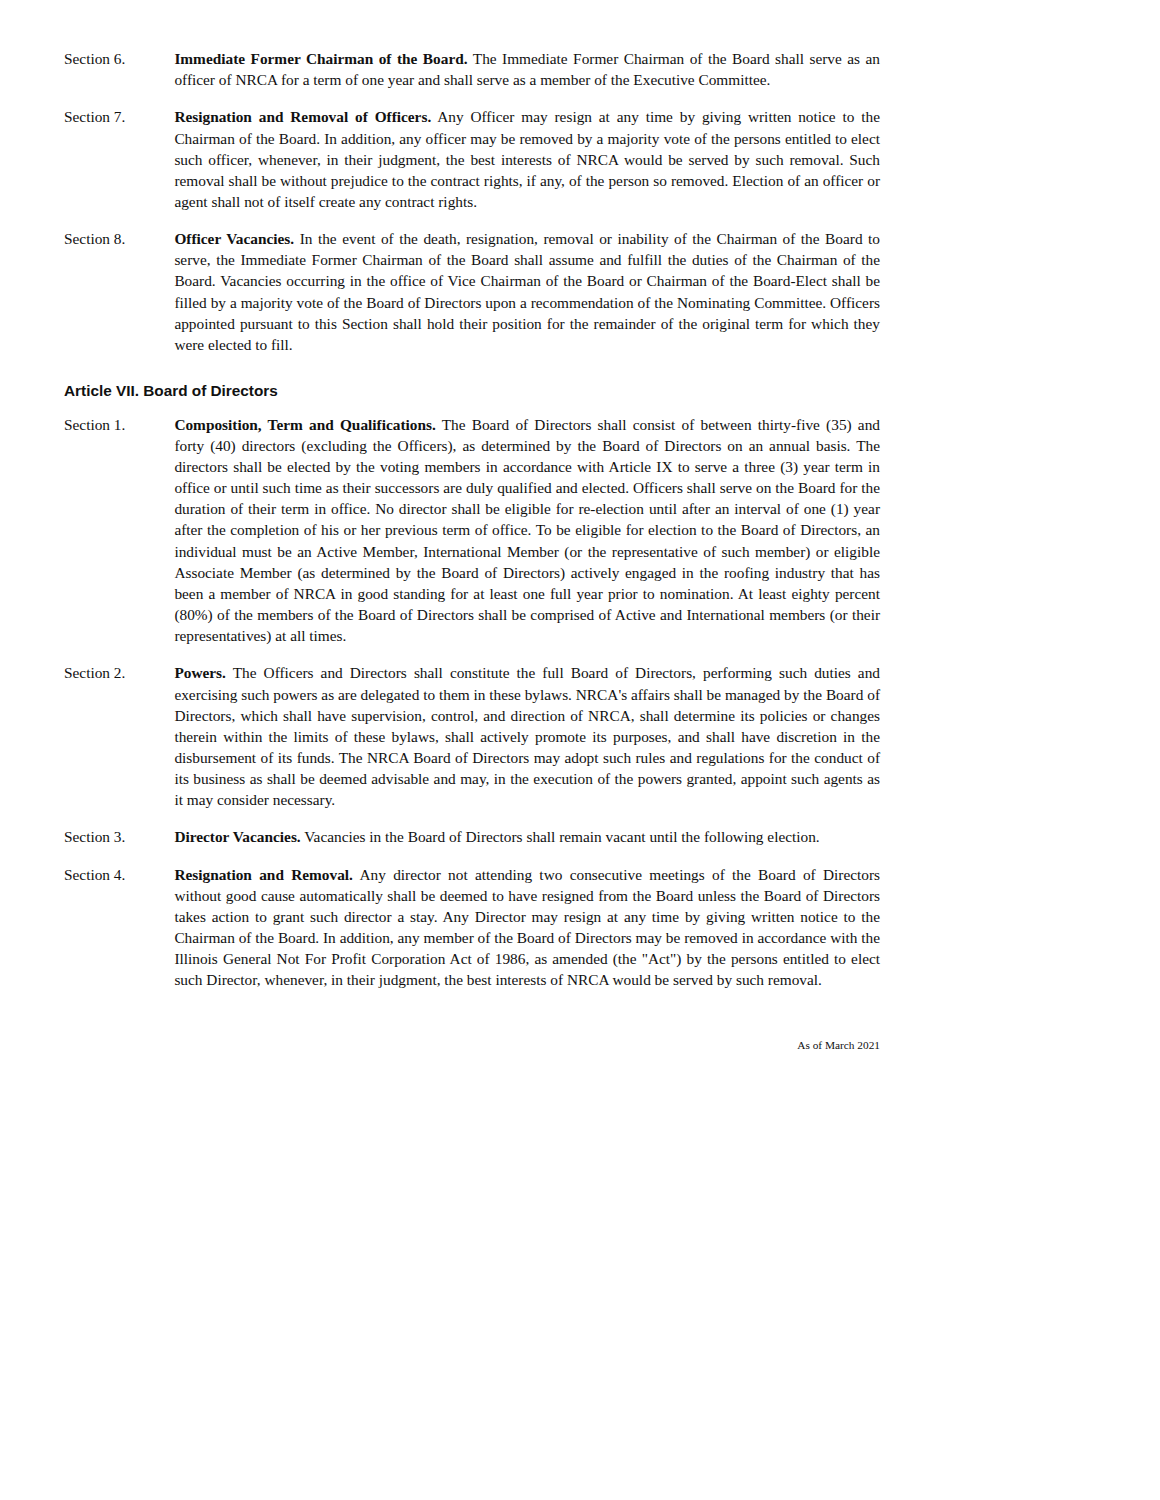Section 6.
Immediate Former Chairman of the Board. The Immediate Former Chairman of the Board shall serve as an officer of NRCA for a term of one year and shall serve as a member of the Executive Committee.
Section 7.
Resignation and Removal of Officers. Any Officer may resign at any time by giving written notice to the Chairman of the Board. In addition, any officer may be removed by a majority vote of the persons entitled to elect such officer, whenever, in their judgment, the best interests of NRCA would be served by such removal. Such removal shall be without prejudice to the contract rights, if any, of the person so removed. Election of an officer or agent shall not of itself create any contract rights.
Section 8.
Officer Vacancies. In the event of the death, resignation, removal or inability of the Chairman of the Board to serve, the Immediate Former Chairman of the Board shall assume and fulfill the duties of the Chairman of the Board. Vacancies occurring in the office of Vice Chairman of the Board or Chairman of the Board-Elect shall be filled by a majority vote of the Board of Directors upon a recommendation of the Nominating Committee. Officers appointed pursuant to this Section shall hold their position for the remainder of the original term for which they were elected to fill.
Article VII. Board of Directors
Section 1.
Composition, Term and Qualifications. The Board of Directors shall consist of between thirty-five (35) and forty (40) directors (excluding the Officers), as determined by the Board of Directors on an annual basis. The directors shall be elected by the voting members in accordance with Article IX to serve a three (3) year term in office or until such time as their successors are duly qualified and elected. Officers shall serve on the Board for the duration of their term in office. No director shall be eligible for re-election until after an interval of one (1) year after the completion of his or her previous term of office. To be eligible for election to the Board of Directors, an individual must be an Active Member, International Member (or the representative of such member) or eligible Associate Member (as determined by the Board of Directors) actively engaged in the roofing industry that has been a member of NRCA in good standing for at least one full year prior to nomination. At least eighty percent (80%) of the members of the Board of Directors shall be comprised of Active and International members (or their representatives) at all times.
Section 2.
Powers. The Officers and Directors shall constitute the full Board of Directors, performing such duties and exercising such powers as are delegated to them in these bylaws. NRCA's affairs shall be managed by the Board of Directors, which shall have supervision, control, and direction of NRCA, shall determine its policies or changes therein within the limits of these bylaws, shall actively promote its purposes, and shall have discretion in the disbursement of its funds. The NRCA Board of Directors may adopt such rules and regulations for the conduct of its business as shall be deemed advisable and may, in the execution of the powers granted, appoint such agents as it may consider necessary.
Section 3.
Director Vacancies. Vacancies in the Board of Directors shall remain vacant until the following election.
Section 4.
Resignation and Removal. Any director not attending two consecutive meetings of the Board of Directors without good cause automatically shall be deemed to have resigned from the Board unless the Board of Directors takes action to grant such director a stay. Any Director may resign at any time by giving written notice to the Chairman of the Board. In addition, any member of the Board of Directors may be removed in accordance with the Illinois General Not For Profit Corporation Act of 1986, as amended (the "Act") by the persons entitled to elect such Director, whenever, in their judgment, the best interests of NRCA would be served by such removal.
As of March 2021